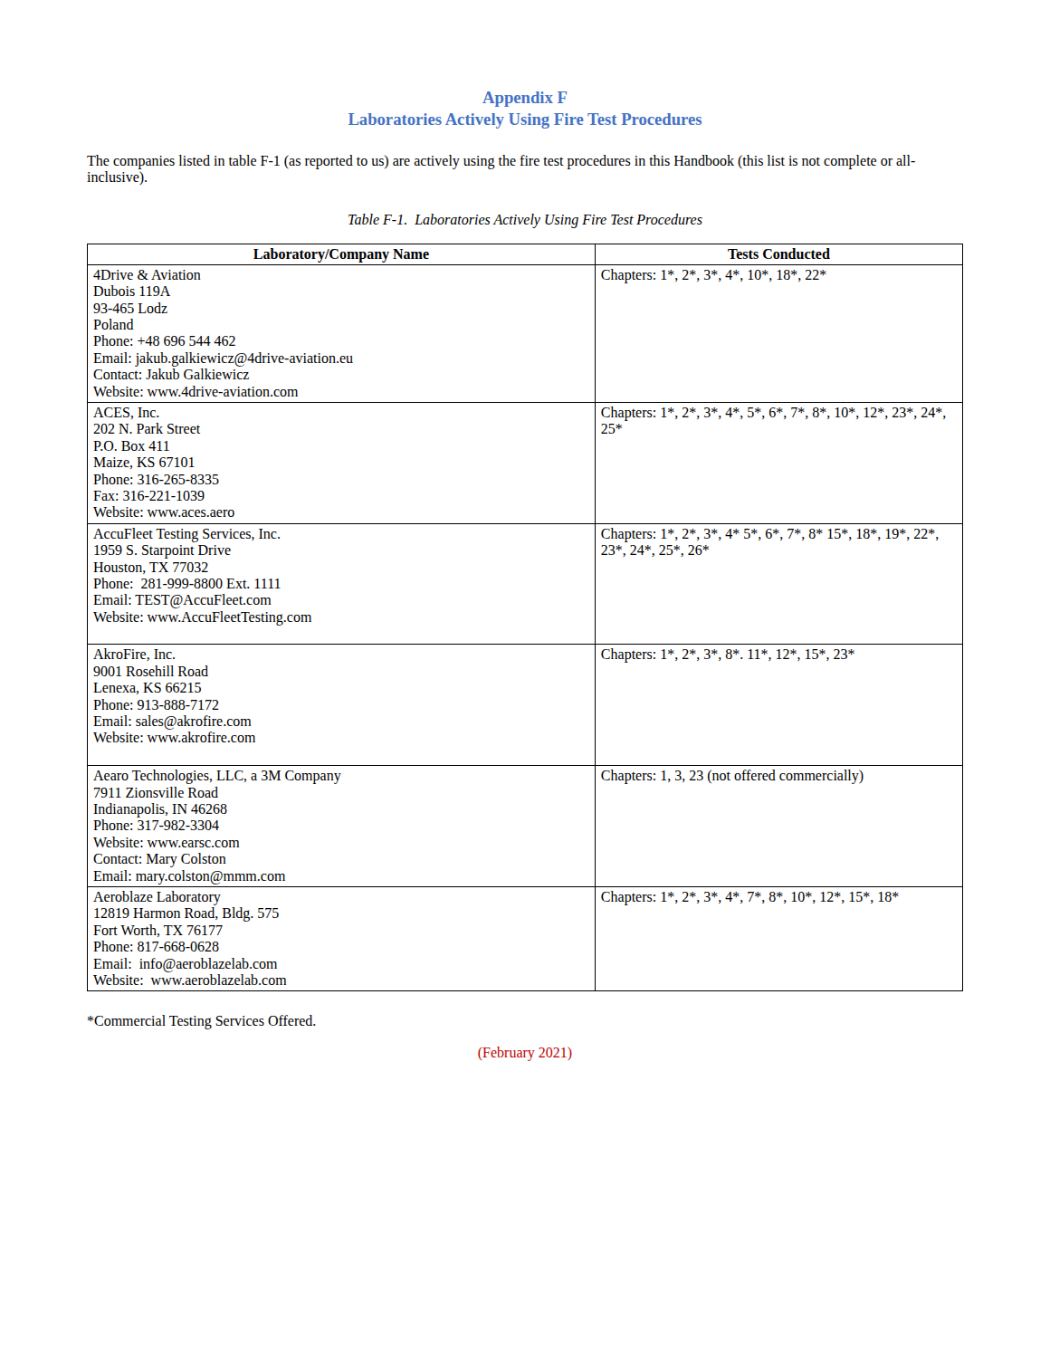Appendix F
Laboratories Actively Using Fire Test Procedures
The companies listed in table F-1 (as reported to us) are actively using the fire test procedures in this Handbook (this list is not complete or all-inclusive).
Table F-1. Laboratories Actively Using Fire Test Procedures
| Laboratory/Company Name | Tests Conducted |
| --- | --- |
| 4Drive & Aviation Dubois 119A 93-465 Lodz Poland Phone: +48 696 544 462 Email: jakub.galkiewicz@4drive-aviation.eu Contact: Jakub Galkiewicz Website: www.4drive-aviation.com | Chapters: 1*, 2*, 3*, 4*, 10*, 18*, 22* |
| ACES, Inc. 202 N. Park Street P.O. Box 411 Maize, KS 67101 Phone: 316-265-8335 Fax: 316-221-1039 Website: www.aces.aero | Chapters: 1*, 2*, 3*, 4*, 5*, 6*, 7*, 8*, 10*, 12*, 23*, 24*, 25* |
| AccuFleet Testing Services, Inc. 1959 S. Starpoint Drive Houston, TX 77032 Phone: 281-999-8800 Ext. 1111 Email: TEST@AccuFleet.com Website: www.AccuFleetTesting.com | Chapters: 1*, 2*, 3*, 4* 5*, 6*, 7*, 8* 15*, 18*, 19*, 22*, 23*, 24*, 25*, 26* |
| AkroFire, Inc. 9001 Rosehill Road Lenexa, KS 66215 Phone: 913-888-7172 Email: sales@akrofire.com Website: www.akrofire.com | Chapters: 1*, 2*, 3*, 8*. 11*, 12*, 15*, 23* |
| Aearo Technologies, LLC, a 3M Company 7911 Zionsville Road Indianapolis, IN 46268 Phone: 317-982-3304 Website: www.earsc.com Contact: Mary Colston Email: mary.colston@mmm.com | Chapters: 1, 3, 23 (not offered commercially) |
| Aeroblaze Laboratory 12819 Harmon Road, Bldg. 575 Fort Worth, TX 76177 Phone: 817-668-0628 Email: info@aeroblazelab.com Website: www.aeroblazelab.com | Chapters: 1*, 2*, 3*, 4*, 7*, 8*, 10*, 12*, 15*, 18* |
*Commercial Testing Services Offered.
(February 2021)